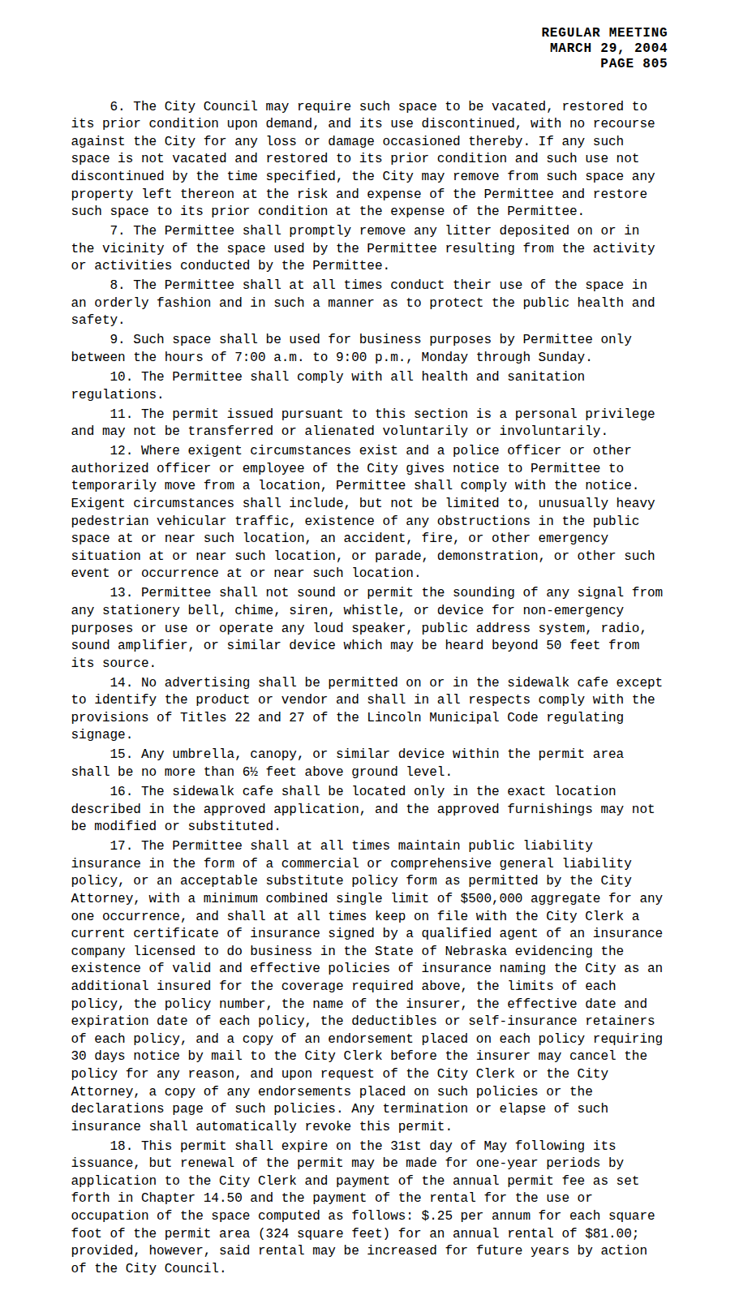REGULAR MEETING
MARCH 29, 2004
PAGE 805
6. The City Council may require such space to be vacated, restored to its prior condition upon demand, and its use discontinued, with no recourse against the City for any loss or damage occasioned thereby. If any such space is not vacated and restored to its prior condition and such use not discontinued by the time specified, the City may remove from such space any property left thereon at the risk and expense of the Permittee and restore such space to its prior condition at the expense of the Permittee.
7. The Permittee shall promptly remove any litter deposited on or in the vicinity of the space used by the Permittee resulting from the activity or activities conducted by the Permittee.
8. The Permittee shall at all times conduct their use of the space in an orderly fashion and in such a manner as to protect the public health and safety.
9. Such space shall be used for business purposes by Permittee only between the hours of 7:00 a.m. to 9:00 p.m., Monday through Sunday.
10. The Permittee shall comply with all health and sanitation regulations.
11. The permit issued pursuant to this section is a personal privilege and may not be transferred or alienated voluntarily or involuntarily.
12. Where exigent circumstances exist and a police officer or other authorized officer or employee of the City gives notice to Permittee to temporarily move from a location, Permittee shall comply with the notice. Exigent circumstances shall include, but not be limited to, unusually heavy pedestrian vehicular traffic, existence of any obstructions in the public space at or near such location, an accident, fire, or other emergency situation at or near such location, or parade, demonstration, or other such event or occurrence at or near such location.
13. Permittee shall not sound or permit the sounding of any signal from any stationery bell, chime, siren, whistle, or device for non-emergency purposes or use or operate any loud speaker, public address system, radio, sound amplifier, or similar device which may be heard beyond 50 feet from its source.
14. No advertising shall be permitted on or in the sidewalk cafe except to identify the product or vendor and shall in all respects comply with the provisions of Titles 22 and 27 of the Lincoln Municipal Code regulating signage.
15. Any umbrella, canopy, or similar device within the permit area shall be no more than 6½ feet above ground level.
16. The sidewalk cafe shall be located only in the exact location described in the approved application, and the approved furnishings may not be modified or substituted.
17. The Permittee shall at all times maintain public liability insurance in the form of a commercial or comprehensive general liability policy, or an acceptable substitute policy form as permitted by the City Attorney, with a minimum combined single limit of $500,000 aggregate for any one occurrence, and shall at all times keep on file with the City Clerk a current certificate of insurance signed by a qualified agent of an insurance company licensed to do business in the State of Nebraska evidencing the existence of valid and effective policies of insurance naming the City as an additional insured for the coverage required above, the limits of each policy, the policy number, the name of the insurer, the effective date and expiration date of each policy, the deductibles or self-insurance retainers of each policy, and a copy of an endorsement placed on each policy requiring 30 days notice by mail to the City Clerk before the insurer may cancel the policy for any reason, and upon request of the City Clerk or the City Attorney, a copy of any endorsements placed on such policies or the declarations page of such policies. Any termination or elapse of such insurance shall automatically revoke this permit.
18. This permit shall expire on the 31st day of May following its issuance, but renewal of the permit may be made for one-year periods by application to the City Clerk and payment of the annual permit fee as set forth in Chapter 14.50 and the payment of the rental for the use or occupation of the space computed as follows: $.25 per annum for each square foot of the permit area (324 square feet) for an annual rental of $81.00; provided, however, said rental may be increased for future years by action of the City Council.